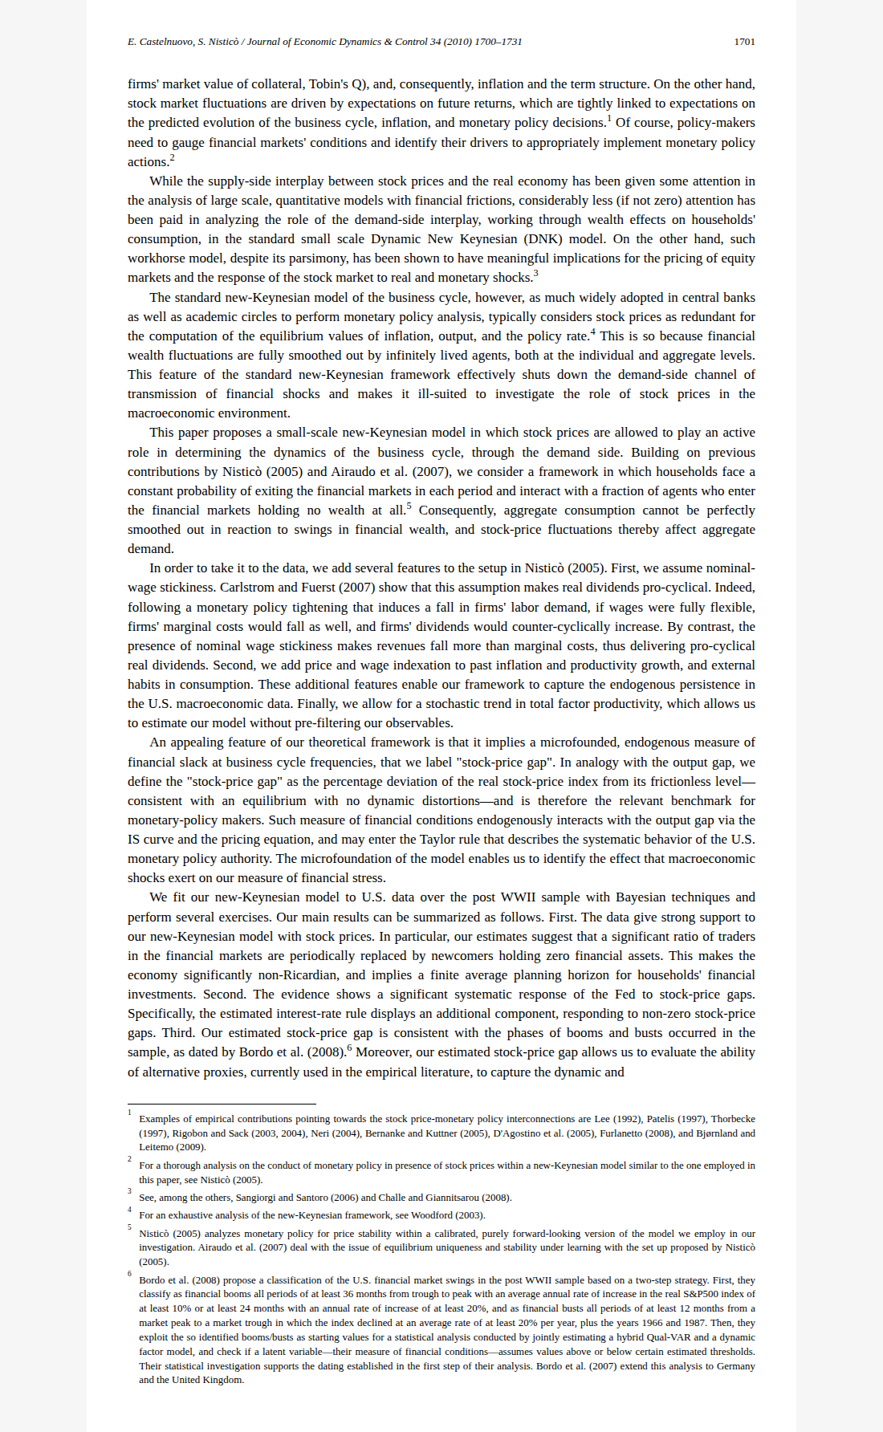E. Castelnuovo, S. Nisticò / Journal of Economic Dynamics & Control 34 (2010) 1700–1731 1701
firms' market value of collateral, Tobin's Q), and, consequently, inflation and the term structure. On the other hand, stock market fluctuations are driven by expectations on future returns, which are tightly linked to expectations on the predicted evolution of the business cycle, inflation, and monetary policy decisions.1 Of course, policy-makers need to gauge financial markets' conditions and identify their drivers to appropriately implement monetary policy actions.2
While the supply-side interplay between stock prices and the real economy has been given some attention in the analysis of large scale, quantitative models with financial frictions, considerably less (if not zero) attention has been paid in analyzing the role of the demand-side interplay, working through wealth effects on households' consumption, in the standard small scale Dynamic New Keynesian (DNK) model. On the other hand, such workhorse model, despite its parsimony, has been shown to have meaningful implications for the pricing of equity markets and the response of the stock market to real and monetary shocks.3
The standard new-Keynesian model of the business cycle, however, as much widely adopted in central banks as well as academic circles to perform monetary policy analysis, typically considers stock prices as redundant for the computation of the equilibrium values of inflation, output, and the policy rate.4 This is so because financial wealth fluctuations are fully smoothed out by infinitely lived agents, both at the individual and aggregate levels. This feature of the standard new-Keynesian framework effectively shuts down the demand-side channel of transmission of financial shocks and makes it ill-suited to investigate the role of stock prices in the macroeconomic environment.
This paper proposes a small-scale new-Keynesian model in which stock prices are allowed to play an active role in determining the dynamics of the business cycle, through the demand side. Building on previous contributions by Nisticò (2005) and Airaudo et al. (2007), we consider a framework in which households face a constant probability of exiting the financial markets in each period and interact with a fraction of agents who enter the financial markets holding no wealth at all.5 Consequently, aggregate consumption cannot be perfectly smoothed out in reaction to swings in financial wealth, and stock-price fluctuations thereby affect aggregate demand.
In order to take it to the data, we add several features to the setup in Nisticò (2005). First, we assume nominal-wage stickiness. Carlstrom and Fuerst (2007) show that this assumption makes real dividends pro-cyclical. Indeed, following a monetary policy tightening that induces a fall in firms' labor demand, if wages were fully flexible, firms' marginal costs would fall as well, and firms' dividends would counter-cyclically increase. By contrast, the presence of nominal wage stickiness makes revenues fall more than marginal costs, thus delivering pro-cyclical real dividends. Second, we add price and wage indexation to past inflation and productivity growth, and external habits in consumption. These additional features enable our framework to capture the endogenous persistence in the U.S. macroeconomic data. Finally, we allow for a stochastic trend in total factor productivity, which allows us to estimate our model without pre-filtering our observables.
An appealing feature of our theoretical framework is that it implies a microfounded, endogenous measure of financial slack at business cycle frequencies, that we label "stock-price gap". In analogy with the output gap, we define the "stock-price gap" as the percentage deviation of the real stock-price index from its frictionless level—consistent with an equilibrium with no dynamic distortions—and is therefore the relevant benchmark for monetary-policy makers. Such measure of financial conditions endogenously interacts with the output gap via the IS curve and the pricing equation, and may enter the Taylor rule that describes the systematic behavior of the U.S. monetary policy authority. The microfoundation of the model enables us to identify the effect that macroeconomic shocks exert on our measure of financial stress.
We fit our new-Keynesian model to U.S. data over the post WWII sample with Bayesian techniques and perform several exercises. Our main results can be summarized as follows. First. The data give strong support to our new-Keynesian model with stock prices. In particular, our estimates suggest that a significant ratio of traders in the financial markets are periodically replaced by newcomers holding zero financial assets. This makes the economy significantly non-Ricardian, and implies a finite average planning horizon for households' financial investments. Second. The evidence shows a significant systematic response of the Fed to stock-price gaps. Specifically, the estimated interest-rate rule displays an additional component, responding to non-zero stock-price gaps. Third. Our estimated stock-price gap is consistent with the phases of booms and busts occurred in the sample, as dated by Bordo et al. (2008).6 Moreover, our estimated stock-price gap allows us to evaluate the ability of alternative proxies, currently used in the empirical literature, to capture the dynamic and
1 Examples of empirical contributions pointing towards the stock price-monetary policy interconnections are Lee (1992), Patelis (1997), Thorbecke (1997), Rigobon and Sack (2003, 2004), Neri (2004), Bernanke and Kuttner (2005), D'Agostino et al. (2005), Furlanetto (2008), and Bjørnland and Leitemo (2009).
2 For a thorough analysis on the conduct of monetary policy in presence of stock prices within a new-Keynesian model similar to the one employed in this paper, see Nisticò (2005).
3 See, among the others, Sangiorgi and Santoro (2006) and Challe and Giannitsarou (2008).
4 For an exhaustive analysis of the new-Keynesian framework, see Woodford (2003).
5 Nisticò (2005) analyzes monetary policy for price stability within a calibrated, purely forward-looking version of the model we employ in our investigation. Airaudo et al. (2007) deal with the issue of equilibrium uniqueness and stability under learning with the set up proposed by Nisticò (2005).
6 Bordo et al. (2008) propose a classification of the U.S. financial market swings in the post WWII sample based on a two-step strategy. First, they classify as financial booms all periods of at least 36 months from trough to peak with an average annual rate of increase in the real S&P500 index of at least 10% or at least 24 months with an annual rate of increase of at least 20%, and as financial busts all periods of at least 12 months from a market peak to a market trough in which the index declined at an average rate of at least 20% per year, plus the years 1966 and 1987. Then, they exploit the so identified booms/busts as starting values for a statistical analysis conducted by jointly estimating a hybrid Qual-VAR and a dynamic factor model, and check if a latent variable—their measure of financial conditions—assumes values above or below certain estimated thresholds. Their statistical investigation supports the dating established in the first step of their analysis. Bordo et al. (2007) extend this analysis to Germany and the United Kingdom.